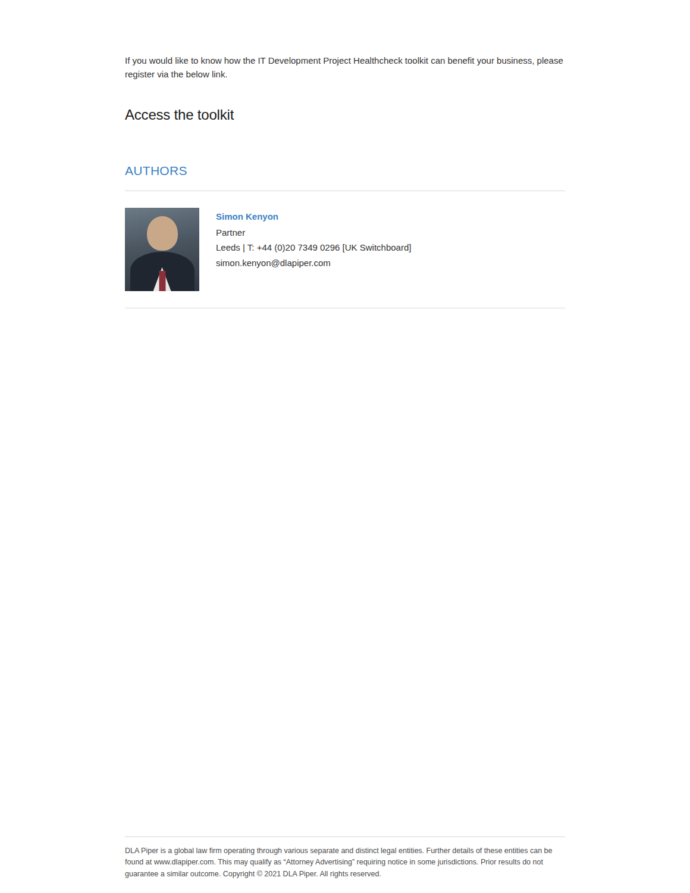If you would like to know how the IT Development Project Healthcheck toolkit can benefit your business, please register via the below link.
Access the toolkit
AUTHORS
Simon Kenyon
Partner
Leeds | T: +44 (0)20 7349 0296 [UK Switchboard]
simon.kenyon@dlapiper.com
DLA Piper is a global law firm operating through various separate and distinct legal entities. Further details of these entities can be found at www.dlapiper.com. This may qualify as “Attorney Advertising” requiring notice in some jurisdictions. Prior results do not guarantee a similar outcome. Copyright © 2021 DLA Piper. All rights reserved.